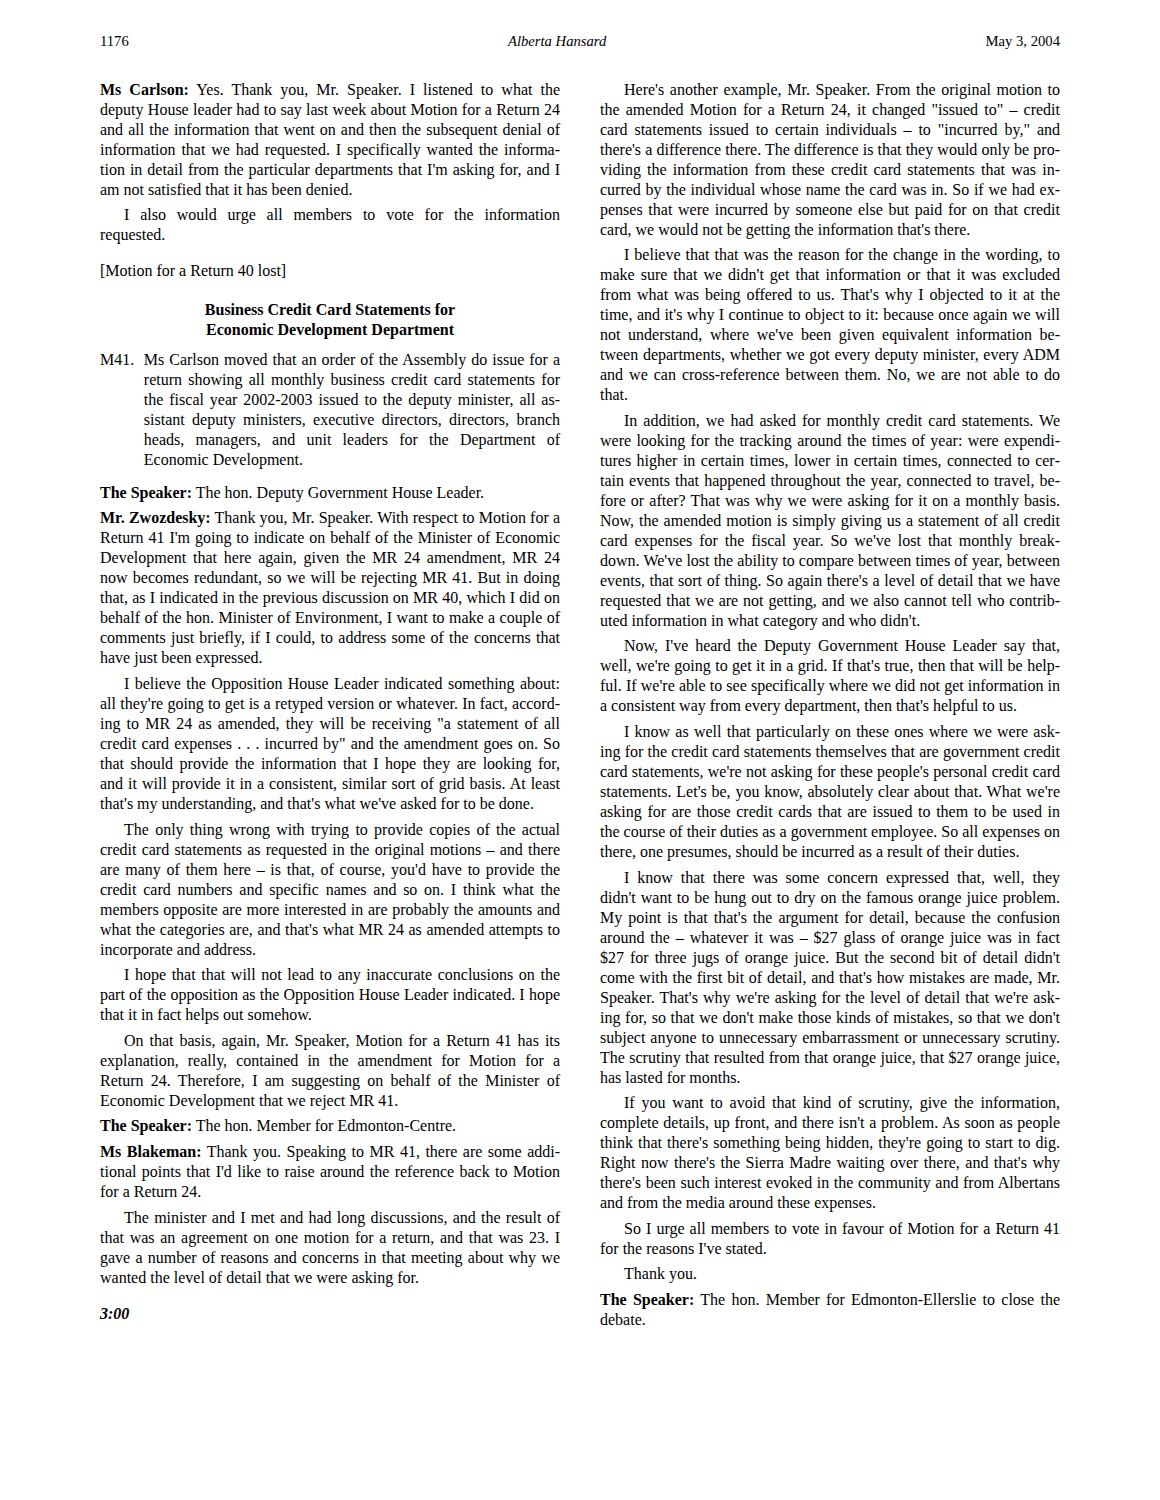1176 Alberta Hansard May 3, 2004
Ms Carlson: Yes. Thank you, Mr. Speaker. I listened to what the deputy House leader had to say last week about Motion for a Return 24 and all the information that went on and then the subsequent denial of information that we had requested. I specifically wanted the information in detail from the particular departments that I'm asking for, and I am not satisfied that it has been denied.
I also would urge all members to vote for the information requested.
[Motion for a Return 40 lost]
Business Credit Card Statements for
Economic Development Department
M41. Ms Carlson moved that an order of the Assembly do issue for a return showing all monthly business credit card statements for the fiscal year 2002-2003 issued to the deputy minister, all assistant deputy ministers, executive directors, directors, branch heads, managers, and unit leaders for the Department of Economic Development.
The Speaker: The hon. Deputy Government House Leader.
Mr. Zwozdesky: Thank you, Mr. Speaker. With respect to Motion for a Return 41 I'm going to indicate on behalf of the Minister of Economic Development that here again, given the MR 24 amendment, MR 24 now becomes redundant, so we will be rejecting MR 41. But in doing that, as I indicated in the previous discussion on MR 40, which I did on behalf of the hon. Minister of Environment, I want to make a couple of comments just briefly, if I could, to address some of the concerns that have just been expressed.
I believe the Opposition House Leader indicated something about: all they're going to get is a retyped version or whatever. In fact, according to MR 24 as amended, they will be receiving "a statement of all credit card expenses . . . incurred by" and the amendment goes on. So that should provide the information that I hope they are looking for, and it will provide it in a consistent, similar sort of grid basis. At least that's my understanding, and that's what we've asked for to be done.
The only thing wrong with trying to provide copies of the actual credit card statements as requested in the original motions – and there are many of them here – is that, of course, you'd have to provide the credit card numbers and specific names and so on. I think what the members opposite are more interested in are probably the amounts and what the categories are, and that's what MR 24 as amended attempts to incorporate and address.
I hope that that will not lead to any inaccurate conclusions on the part of the opposition as the Opposition House Leader indicated. I hope that it in fact helps out somehow.
On that basis, again, Mr. Speaker, Motion for a Return 41 has its explanation, really, contained in the amendment for Motion for a Return 24. Therefore, I am suggesting on behalf of the Minister of Economic Development that we reject MR 41.
The Speaker: The hon. Member for Edmonton-Centre.
Ms Blakeman: Thank you. Speaking to MR 41, there are some additional points that I'd like to raise around the reference back to Motion for a Return 24.
The minister and I met and had long discussions, and the result of that was an agreement on one motion for a return, and that was 23. I gave a number of reasons and concerns in that meeting about why we wanted the level of detail that we were asking for.
3:00
Here's another example, Mr. Speaker. From the original motion to the amended Motion for a Return 24, it changed "issued to" – credit card statements issued to certain individuals – to "incurred by," and there's a difference there. The difference is that they would only be providing the information from these credit card statements that was incurred by the individual whose name the card was in. So if we had expenses that were incurred by someone else but paid for on that credit card, we would not be getting the information that's there.
I believe that that was the reason for the change in the wording, to make sure that we didn't get that information or that it was excluded from what was being offered to us. That's why I objected to it at the time, and it's why I continue to object to it: because once again we will not understand, where we've been given equivalent information between departments, whether we got every deputy minister, every ADM and we can cross-reference between them. No, we are not able to do that.
In addition, we had asked for monthly credit card statements. We were looking for the tracking around the times of year: were expenditures higher in certain times, lower in certain times, connected to certain events that happened throughout the year, connected to travel, before or after? That was why we were asking for it on a monthly basis. Now, the amended motion is simply giving us a statement of all credit card expenses for the fiscal year. So we've lost that monthly breakdown. We've lost the ability to compare between times of year, between events, that sort of thing. So again there's a level of detail that we have requested that we are not getting, and we also cannot tell who contributed information in what category and who didn't.
Now, I've heard the Deputy Government House Leader say that, well, we're going to get it in a grid. If that's true, then that will be helpful. If we're able to see specifically where we did not get information in a consistent way from every department, then that's helpful to us.
I know as well that particularly on these ones where we were asking for the credit card statements themselves that are government credit card statements, we're not asking for these people's personal credit card statements. Let's be, you know, absolutely clear about that. What we're asking for are those credit cards that are issued to them to be used in the course of their duties as a government employee. So all expenses on there, one presumes, should be incurred as a result of their duties.
I know that there was some concern expressed that, well, they didn't want to be hung out to dry on the famous orange juice problem. My point is that that's the argument for detail, because the confusion around the – whatever it was – $27 glass of orange juice was in fact $27 for three jugs of orange juice. But the second bit of detail didn't come with the first bit of detail, and that's how mistakes are made, Mr. Speaker. That's why we're asking for the level of detail that we're asking for, so that we don't make those kinds of mistakes, so that we don't subject anyone to unnecessary embarrassment or unnecessary scrutiny. The scrutiny that resulted from that orange juice, that $27 orange juice, has lasted for months.
If you want to avoid that kind of scrutiny, give the information, complete details, up front, and there isn't a problem. As soon as people think that there's something being hidden, they're going to start to dig. Right now there's the Sierra Madre waiting over there, and that's why there's been such interest evoked in the community and from Albertans and from the media around these expenses.
So I urge all members to vote in favour of Motion for a Return 41 for the reasons I've stated.
Thank you.
The Speaker: The hon. Member for Edmonton-Ellerslie to close the debate.